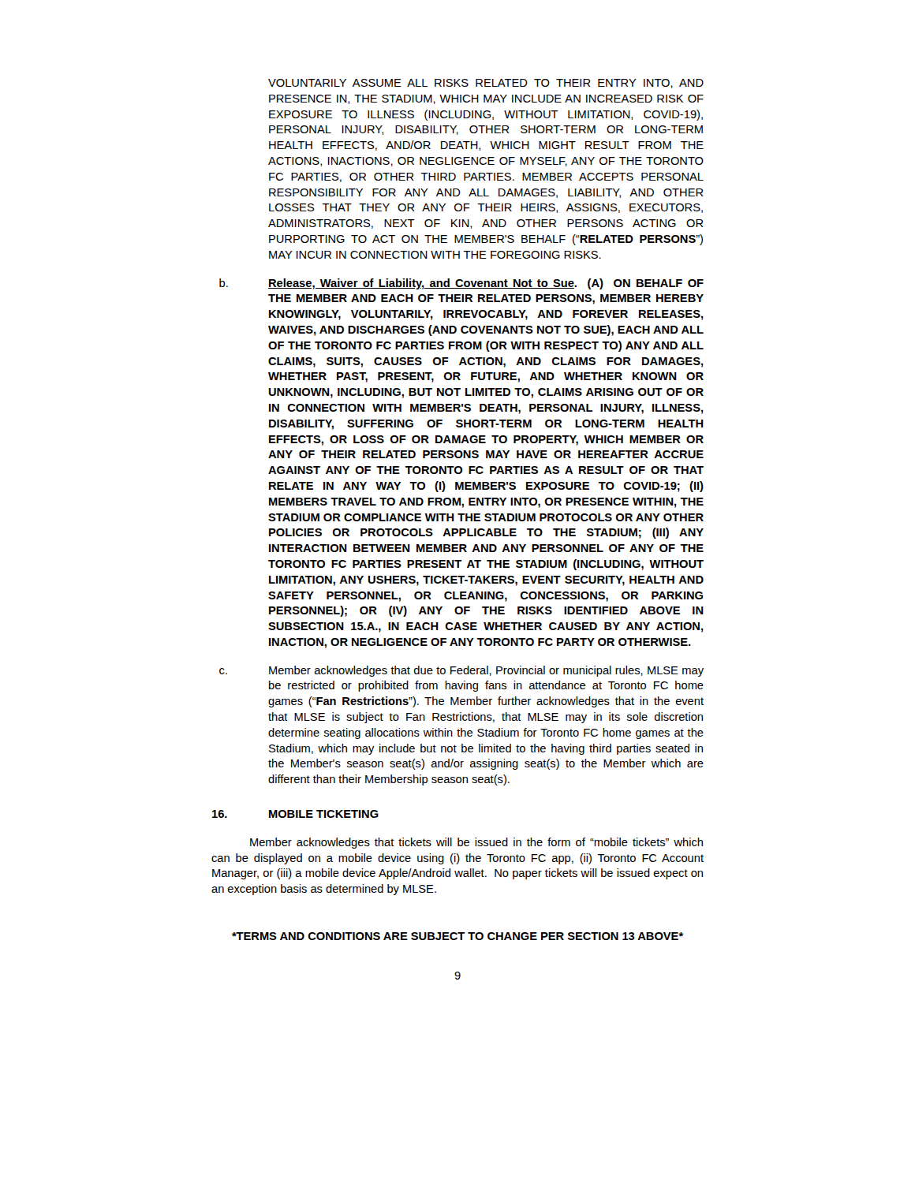VOLUNTARILY ASSUME ALL RISKS RELATED TO THEIR ENTRY INTO, AND PRESENCE IN, THE STADIUM, WHICH MAY INCLUDE AN INCREASED RISK OF EXPOSURE TO ILLNESS (INCLUDING, WITHOUT LIMITATION, COVID-19), PERSONAL INJURY, DISABILITY, OTHER SHORT-TERM OR LONG-TERM HEALTH EFFECTS, AND/OR DEATH, WHICH MIGHT RESULT FROM THE ACTIONS, INACTIONS, OR NEGLIGENCE OF MYSELF, ANY OF THE TORONTO FC PARTIES, OR OTHER THIRD PARTIES. MEMBER ACCEPTS PERSONAL RESPONSIBILITY FOR ANY AND ALL DAMAGES, LIABILITY, AND OTHER LOSSES THAT THEY OR ANY OF THEIR HEIRS, ASSIGNS, EXECUTORS, ADMINISTRATORS, NEXT OF KIN, AND OTHER PERSONS ACTING OR PURPORTING TO ACT ON THE MEMBER'S BEHALF (“RELATED PERSONS”) MAY INCUR IN CONNECTION WITH THE FOREGOING RISKS.
b.
Release, Waiver of Liability, and Covenant Not to Sue. (A) ON BEHALF OF THE MEMBER AND EACH OF THEIR RELATED PERSONS, MEMBER HEREBY KNOWINGLY, VOLUNTARILY, IRREVOCABLY, AND FOREVER RELEASES, WAIVES, AND DISCHARGES (AND COVENANTS NOT TO SUE), EACH AND ALL OF THE TORONTO FC PARTIES FROM (OR WITH RESPECT TO) ANY AND ALL CLAIMS, SUITS, CAUSES OF ACTION, AND CLAIMS FOR DAMAGES, WHETHER PAST, PRESENT, OR FUTURE, AND WHETHER KNOWN OR UNKNOWN, INCLUDING, BUT NOT LIMITED TO, CLAIMS ARISING OUT OF OR IN CONNECTION WITH MEMBER'S DEATH, PERSONAL INJURY, ILLNESS, DISABILITY, SUFFERING OF SHORT-TERM OR LONG-TERM HEALTH EFFECTS, OR LOSS OF OR DAMAGE TO PROPERTY, WHICH MEMBER OR ANY OF THEIR RELATED PERSONS MAY HAVE OR HEREAFTER ACCRUE AGAINST ANY OF THE TORONTO FC PARTIES AS A RESULT OF OR THAT RELATE IN ANY WAY TO (I) MEMBER'S EXPOSURE TO COVID-19; (II) MEMBERS TRAVEL TO AND FROM, ENTRY INTO, OR PRESENCE WITHIN, THE STADIUM OR COMPLIANCE WITH THE STADIUM PROTOCOLS OR ANY OTHER POLICIES OR PROTOCOLS APPLICABLE TO THE STADIUM; (III) ANY INTERACTION BETWEEN MEMBER AND ANY PERSONNEL OF ANY OF THE TORONTO FC PARTIES PRESENT AT THE STADIUM (INCLUDING, WITHOUT LIMITATION, ANY USHERS, TICKET-TAKERS, EVENT SECURITY, HEALTH AND SAFETY PERSONNEL, OR CLEANING, CONCESSIONS, OR PARKING PERSONNEL); OR (IV) ANY OF THE RISKS IDENTIFIED ABOVE IN SUBSECTION 15.A., IN EACH CASE WHETHER CAUSED BY ANY ACTION, INACTION, OR NEGLIGENCE OF ANY TORONTO FC PARTY OR OTHERWISE.
c.
Member acknowledges that due to Federal, Provincial or municipal rules, MLSE may be restricted or prohibited from having fans in attendance at Toronto FC home games (“Fan Restrictions”). The Member further acknowledges that in the event that MLSE is subject to Fan Restrictions, that MLSE may in its sole discretion determine seating allocations within the Stadium for Toronto FC home games at the Stadium, which may include but not be limited to the having third parties seated in the Member's season seat(s) and/or assigning seat(s) to the Member which are different than their Membership season seat(s).
16.
MOBILE TICKETING
Member acknowledges that tickets will be issued in the form of “mobile tickets” which can be displayed on a mobile device using (i) the Toronto FC app, (ii) Toronto FC Account Manager, or (iii) a mobile device Apple/Android wallet. No paper tickets will be issued expect on an exception basis as determined by MLSE.
*TERMS AND CONDITIONS ARE SUBJECT TO CHANGE PER SECTION 13 ABOVE*
9